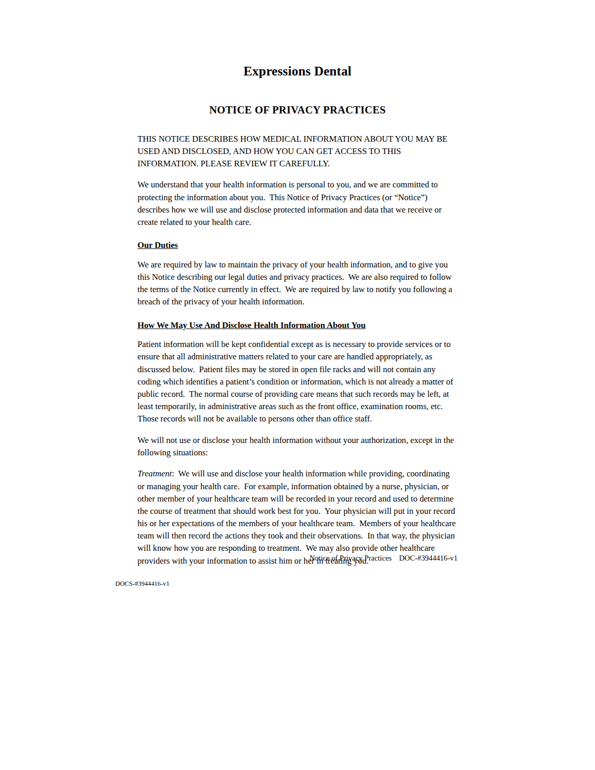Expressions Dental
NOTICE OF PRIVACY PRACTICES
THIS NOTICE DESCRIBES HOW MEDICAL INFORMATION ABOUT YOU MAY BE USED AND DISCLOSED, AND HOW YOU CAN GET ACCESS TO THIS INFORMATION. PLEASE REVIEW IT CAREFULLY.
We understand that your health information is personal to you, and we are committed to protecting the information about you. This Notice of Privacy Practices (or “Notice”) describes how we will use and disclose protected information and data that we receive or create related to your health care.
Our Duties
We are required by law to maintain the privacy of your health information, and to give you this Notice describing our legal duties and privacy practices. We are also required to follow the terms of the Notice currently in effect. We are required by law to notify you following a breach of the privacy of your health information.
How We May Use And Disclose Health Information About You
Patient information will be kept confidential except as is necessary to provide services or to ensure that all administrative matters related to your care are handled appropriately, as discussed below. Patient files may be stored in open file racks and will not contain any coding which identifies a patient’s condition or information, which is not already a matter of public record. The normal course of providing care means that such records may be left, at least temporarily, in administrative areas such as the front office, examination rooms, etc. Those records will not be available to persons other than office staff.
We will not use or disclose your health information without your authorization, except in the following situations:
Treatment: We will use and disclose your health information while providing, coordinating or managing your health care. For example, information obtained by a nurse, physician, or other member of your healthcare team will be recorded in your record and used to determine the course of treatment that should work best for you. Your physician will put in your record his or her expectations of the members of your healthcare team. Members of your healthcare team will then record the actions they took and their observations. In that way, the physician will know how you are responding to treatment. We may also provide other healthcare providers with your information to assist him or her in treating you.
Notice of Privacy Practices DOC-#3944416-v1
DOCS-#3944416-v1